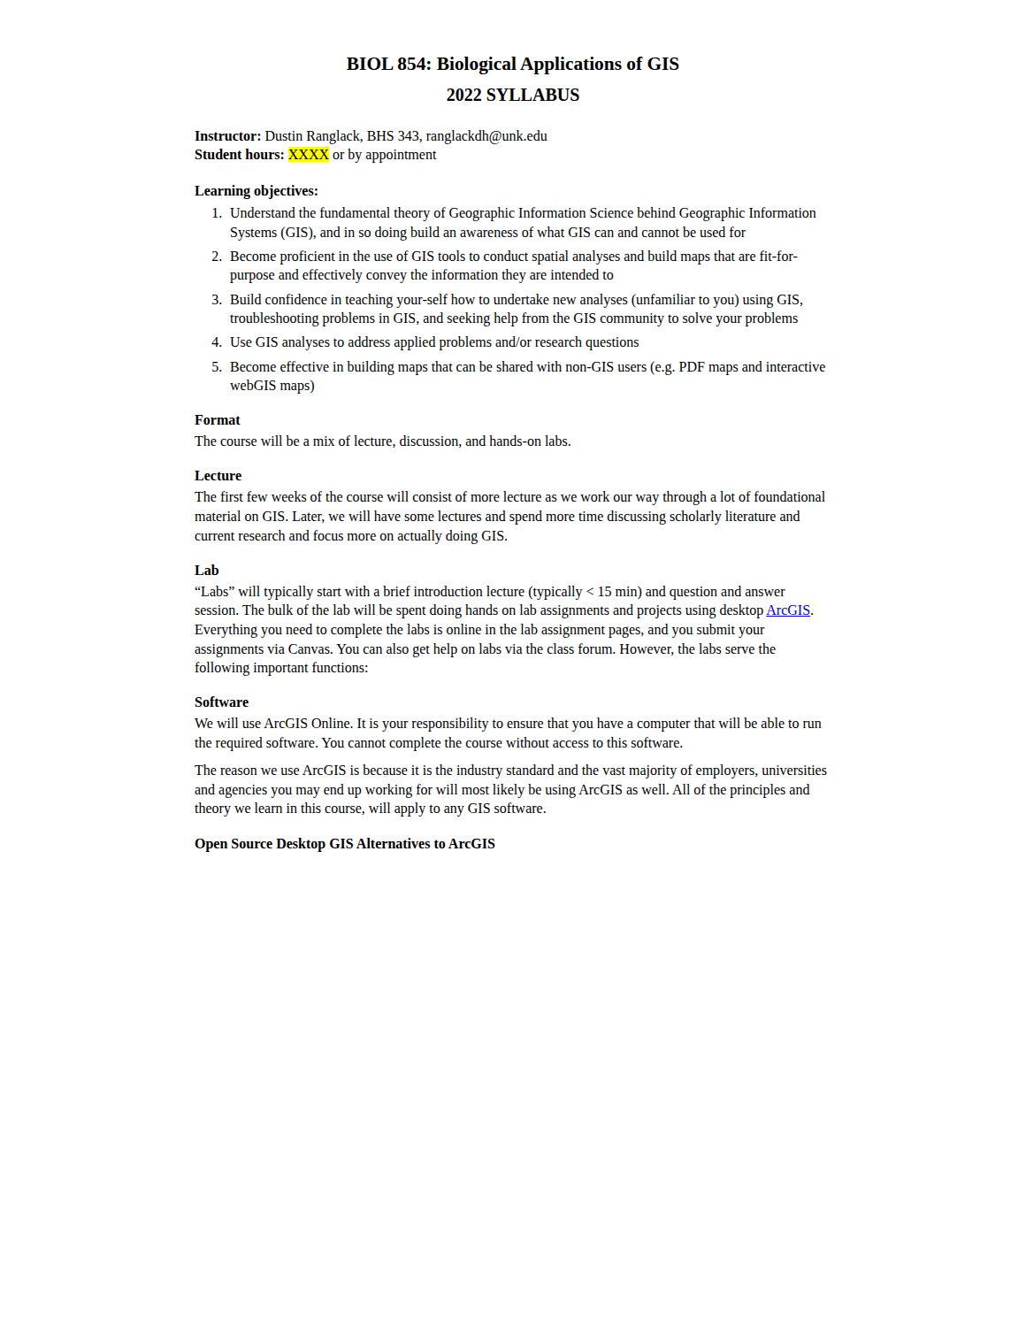BIOL 854: Biological Applications of GIS
2022 SYLLABUS
Instructor: Dustin Ranglack, BHS 343, ranglackdh@unk.edu
Student hours: XXXX or by appointment
Learning objectives:
Understand the fundamental theory of Geographic Information Science behind Geographic Information Systems (GIS), and in so doing build an awareness of what GIS can and cannot be used for
Become proficient in the use of GIS tools to conduct spatial analyses and build maps that are fit-for-purpose and effectively convey the information they are intended to
Build confidence in teaching your-self how to undertake new analyses (unfamiliar to you) using GIS, troubleshooting problems in GIS, and seeking help from the GIS community to solve your problems
Use GIS analyses to address applied problems and/or research questions
Become effective in building maps that can be shared with non-GIS users (e.g. PDF maps and interactive webGIS maps)
Format
The course will be a mix of lecture, discussion, and hands-on labs.
Lecture
The first few weeks of the course will consist of more lecture as we work our way through a lot of foundational material on GIS. Later, we will have some lectures and spend more time discussing scholarly literature and current research and focus more on actually doing GIS.
Lab
“Labs” will typically start with a brief introduction lecture (typically < 15 min) and question and answer session. The bulk of the lab will be spent doing hands on lab assignments and projects using desktop ArcGIS. Everything you need to complete the labs is online in the lab assignment pages, and you submit your assignments via Canvas. You can also get help on labs via the class forum. However, the labs serve the following important functions:
Software
We will use ArcGIS Online. It is your responsibility to ensure that you have a computer that will be able to run the required software. You cannot complete the course without access to this software.
The reason we use ArcGIS is because it is the industry standard and the vast majority of employers, universities and agencies you may end up working for will most likely be using ArcGIS as well. All of the principles and theory we learn in this course, will apply to any GIS software.
Open Source Desktop GIS Alternatives to ArcGIS